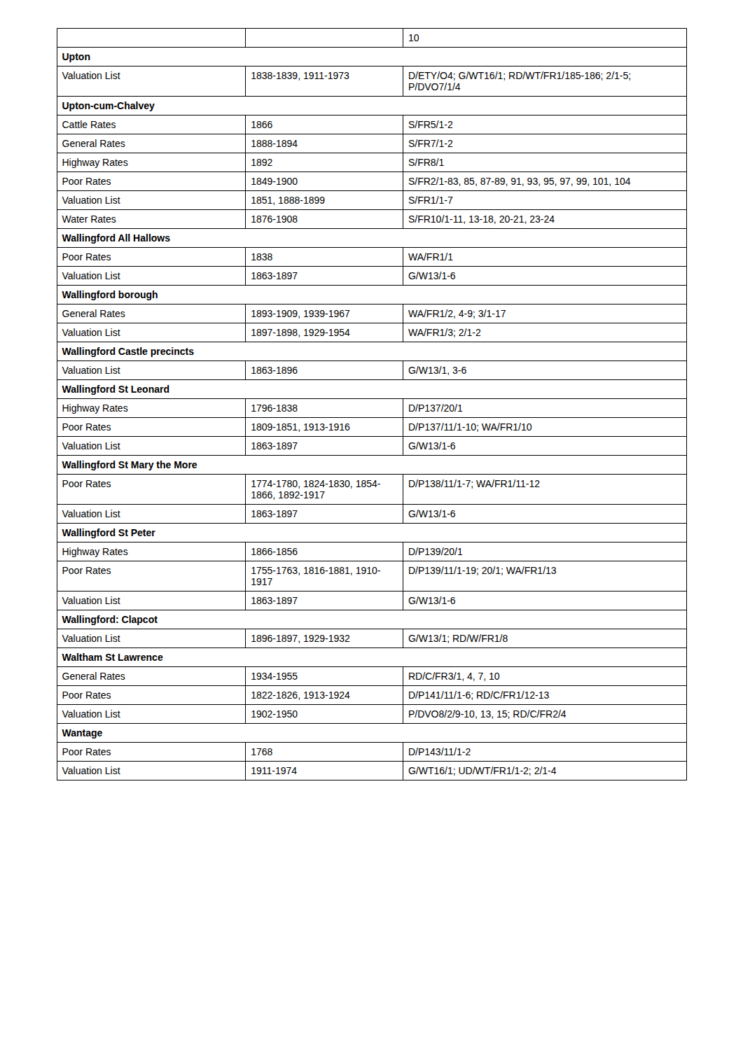| | | 10 |
| Upton |
| Valuation List | 1838-1839, 1911-1973 | D/ETY/O4; G/WT16/1; RD/WT/FR1/185-186; 2/1-5; P/DVO7/1/4 |
| Upton-cum-Chalvey |
| Cattle Rates | 1866 | S/FR5/1-2 |
| General Rates | 1888-1894 | S/FR7/1-2 |
| Highway Rates | 1892 | S/FR8/1 |
| Poor Rates | 1849-1900 | S/FR2/1-83, 85, 87-89, 91, 93, 95, 97, 99, 101, 104 |
| Valuation List | 1851, 1888-1899 | S/FR1/1-7 |
| Water Rates | 1876-1908 | S/FR10/1-11, 13-18, 20-21, 23-24 |
| Wallingford All Hallows |
| Poor Rates | 1838 | WA/FR1/1 |
| Valuation List | 1863-1897 | G/W13/1-6 |
| Wallingford borough |
| General Rates | 1893-1909, 1939-1967 | WA/FR1/2, 4-9; 3/1-17 |
| Valuation List | 1897-1898, 1929-1954 | WA/FR1/3; 2/1-2 |
| Wallingford Castle precincts |
| Valuation List | 1863-1896 | G/W13/1, 3-6 |
| Wallingford St Leonard |
| Highway Rates | 1796-1838 | D/P137/20/1 |
| Poor Rates | 1809-1851, 1913-1916 | D/P137/11/1-10; WA/FR1/10 |
| Valuation List | 1863-1897 | G/W13/1-6 |
| Wallingford St Mary the More |
| Poor Rates | 1774-1780, 1824-1830, 1854-1866, 1892-1917 | D/P138/11/1-7; WA/FR1/11-12 |
| Valuation List | 1863-1897 | G/W13/1-6 |
| Wallingford St Peter |
| Highway Rates | 1866-1856 | D/P139/20/1 |
| Poor Rates | 1755-1763, 1816-1881, 1910-1917 | D/P139/11/1-19; 20/1; WA/FR1/13 |
| Valuation List | 1863-1897 | G/W13/1-6 |
| Wallingford: Clapcot |
| Valuation List | 1896-1897, 1929-1932 | G/W13/1; RD/W/FR1/8 |
| Waltham St Lawrence |
| General Rates | 1934-1955 | RD/C/FR3/1, 4, 7, 10 |
| Poor Rates | 1822-1826, 1913-1924 | D/P141/11/1-6; RD/C/FR1/12-13 |
| Valuation List | 1902-1950 | P/DVO8/2/9-10, 13, 15; RD/C/FR2/4 |
| Wantage |
| Poor Rates | 1768 | D/P143/11/1-2 |
| Valuation List | 1911-1974 | G/WT16/1; UD/WT/FR1/1-2; 2/1-4 |